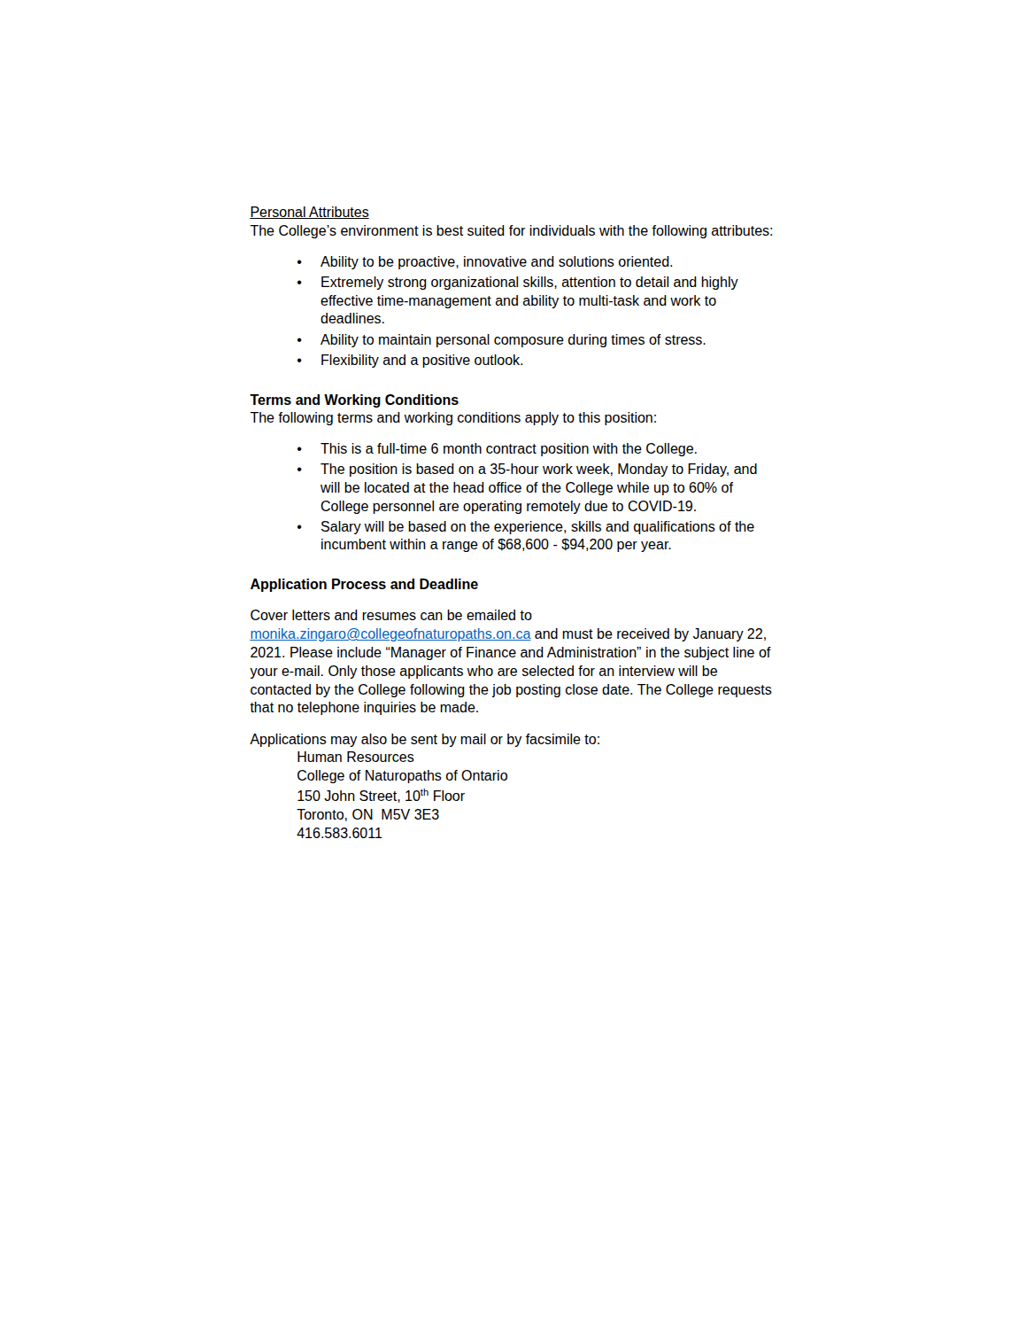Personal Attributes
The College’s environment is best suited for individuals with the following attributes:
Ability to be proactive, innovative and solutions oriented.
Extremely strong organizational skills, attention to detail and highly effective time-management and ability to multi-task and work to deadlines.
Ability to maintain personal composure during times of stress.
Flexibility and a positive outlook.
Terms and Working Conditions
The following terms and working conditions apply to this position:
This is a full-time 6 month contract position with the College.
The position is based on a 35-hour work week, Monday to Friday, and will be located at the head office of the College while up to 60% of College personnel are operating remotely due to COVID-19.
Salary will be based on the experience, skills and qualifications of the incumbent within a range of $68,600 - $94,200 per year.
Application Process and Deadline
Cover letters and resumes can be emailed to monika.zingaro@collegeofnaturopaths.on.ca and must be received by January 22, 2021. Please include “Manager of Finance and Administration” in the subject line of your e-mail. Only those applicants who are selected for an interview will be contacted by the College following the job posting close date. The College requests that no telephone inquiries be made.
Applications may also be sent by mail or by facsimile to:
Human Resources
College of Naturopaths of Ontario
150 John Street, 10th Floor
Toronto, ON M5V 3E3
416.583.6011